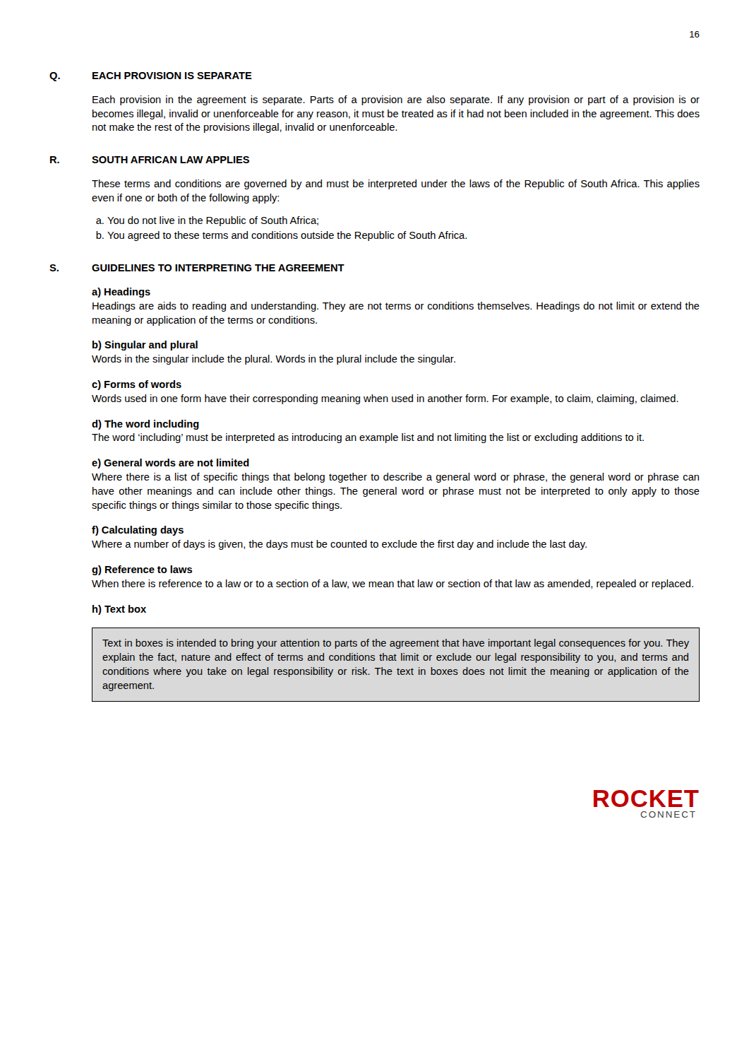16
Q. EACH PROVISION IS SEPARATE
Each provision in the agreement is separate. Parts of a provision are also separate. If any provision or part of a provision is or becomes illegal, invalid or unenforceable for any reason, it must be treated as if it had not been included in the agreement. This does not make the rest of the provisions illegal, invalid or unenforceable.
R. SOUTH AFRICAN LAW APPLIES
These terms and conditions are governed by and must be interpreted under the laws of the Republic of South Africa. This applies even if one or both of the following apply:
You do not live in the Republic of South Africa;
You agreed to these terms and conditions outside the Republic of South Africa.
S. GUIDELINES TO INTERPRETING THE AGREEMENT
a) Headings
Headings are aids to reading and understanding. They are not terms or conditions themselves. Headings do not limit or extend the meaning or application of the terms or conditions.
b) Singular and plural
Words in the singular include the plural. Words in the plural include the singular.
c) Forms of words
Words used in one form have their corresponding meaning when used in another form. For example, to claim, claiming, claimed.
d) The word including
The word ‘including’ must be interpreted as introducing an example list and not limiting the list or excluding additions to it.
e) General words are not limited
Where there is a list of specific things that belong together to describe a general word or phrase, the general word or phrase can have other meanings and can include other things. The general word or phrase must not be interpreted to only apply to those specific things or things similar to those specific things.
f) Calculating days
Where a number of days is given, the days must be counted to exclude the first day and include the last day.
g) Reference to laws
When there is reference to a law or to a section of a law, we mean that law or section of that law as amended, repealed or replaced.
h) Text box
Text in boxes is intended to bring your attention to parts of the agreement that have important legal consequences for you. They explain the fact, nature and effect of terms and conditions that limit or exclude our legal responsibility to you, and terms and conditions where you take on legal responsibility or risk. The text in boxes does not limit the meaning or application of the agreement.
ROCKET
CONNECT